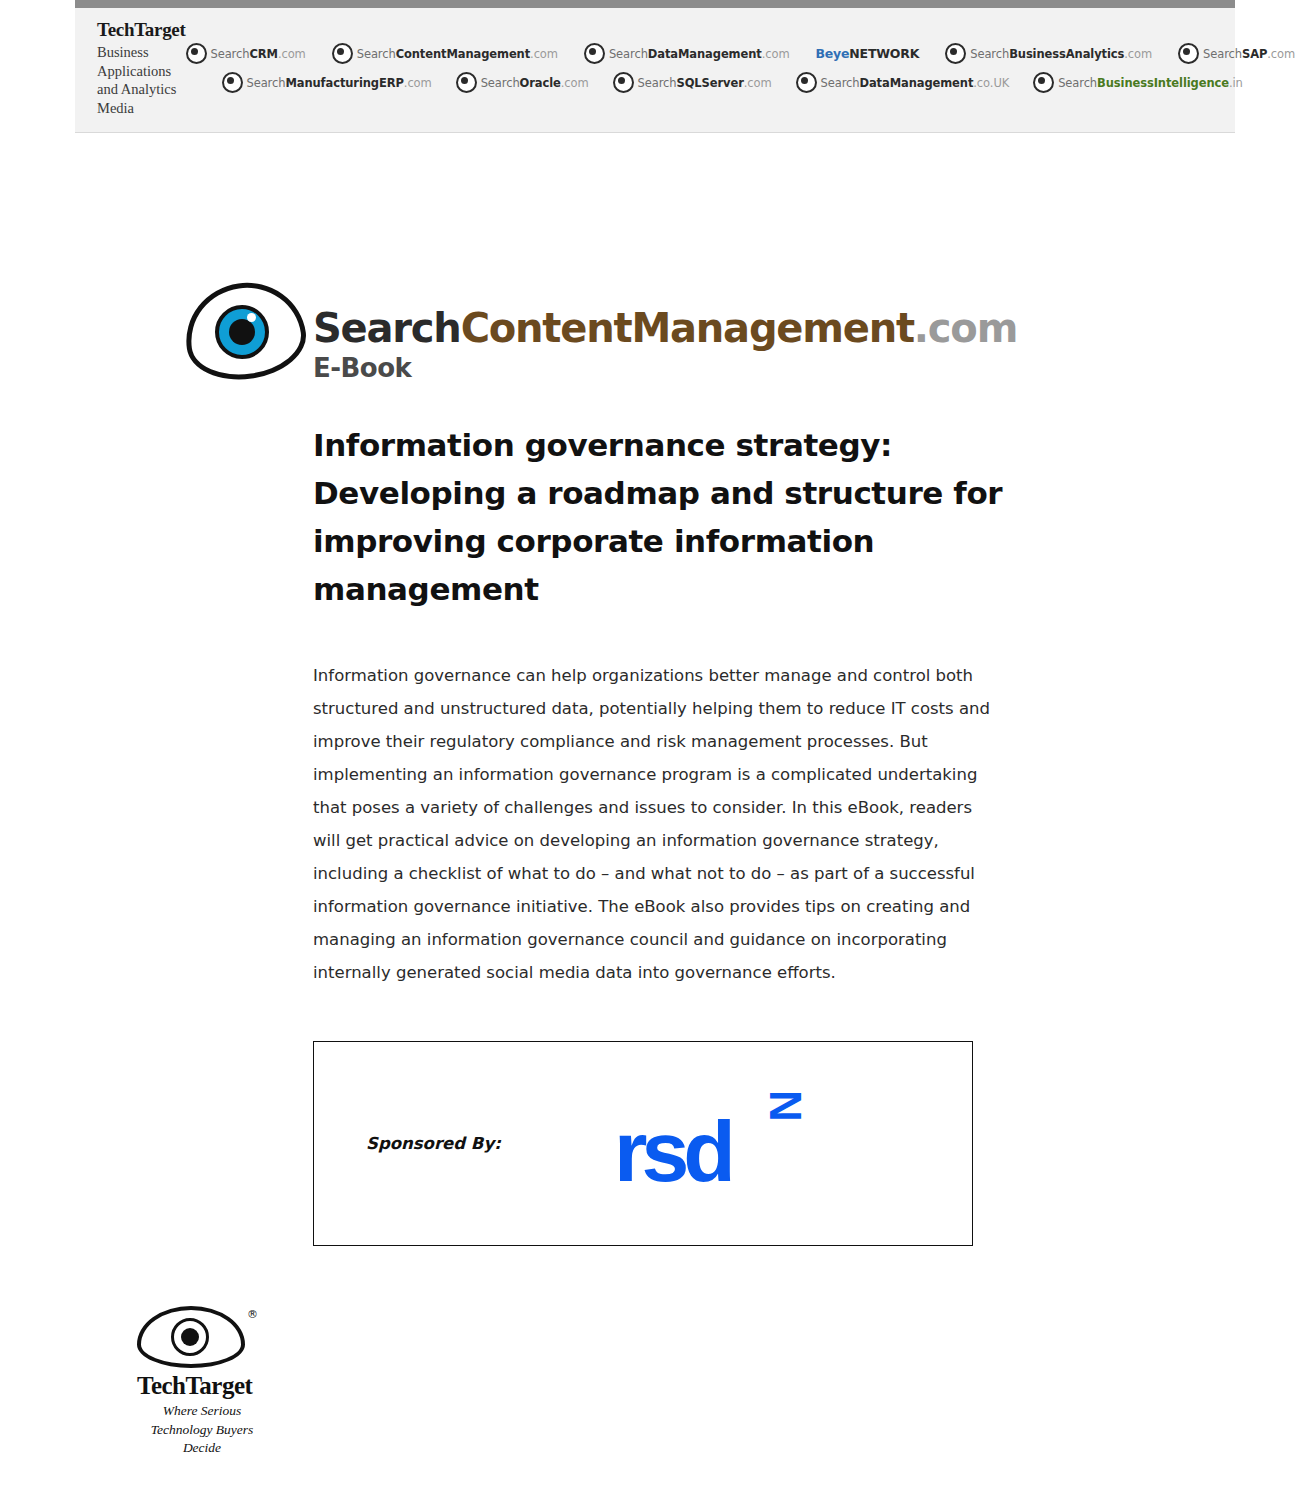Tech Target
Business Applications
and Analytics Media
Search CRM.com Search ContentManagement.com Search DataManagement.com Beye NETWORK Search BusinessAnalytics.com Search SAP.com
Search ManufacturingERP.com Search Oracle.com Search SQLServer.com Search DataManagement.co.UK Search BusinessIntelligence.in
Search ContentManagement.com
E-Book
Information governance strategy: Developing a roadmap and structure for improving corporate information management
Information governance can help organizations better manage and control both structured and unstructured data, potentially helping them to reduce IT costs and improve their regulatory compliance and risk management processes. But implementing an information governance program is a complicated undertaking that poses a variety of challenges and issues to consider. In this eBook, readers will get practical advice on developing an information governance strategy, including a checklist of what to do – and what not to do – as part of a successful information governance initiative. The eBook also provides tips on creating and managing an information governance council and guidance on incorporating internally generated social media data into governance efforts.
Sponsored By:
rsd
N
®
TechTarget
Where Serious
Technology Buyers
Decide